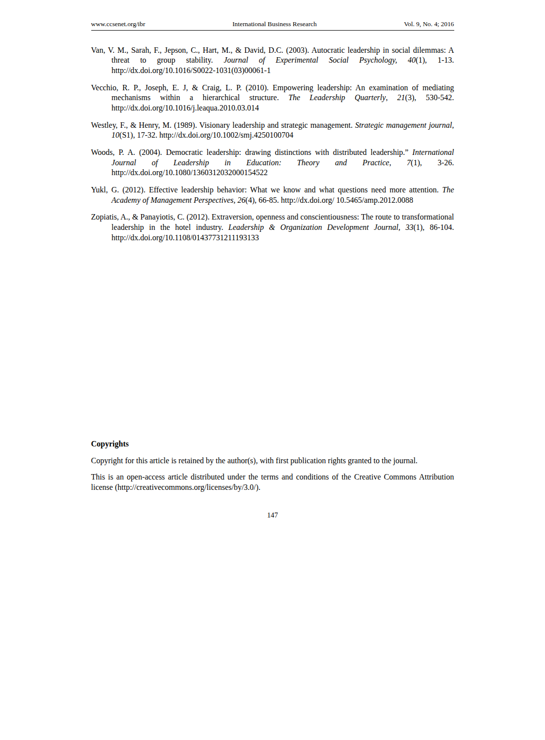www.ccsenet.org/ibr International Business Research Vol. 9, No. 4; 2016
Van, V. M., Sarah, F., Jepson, C., Hart, M., & David, D.C. (2003). Autocratic leadership in social dilemmas: A threat to group stability. Journal of Experimental Social Psychology, 40(1), 1-13. http://dx.doi.org/10.1016/S0022-1031(03)00061-1
Vecchio, R. P., Joseph, E. J, & Craig, L. P. (2010). Empowering leadership: An examination of mediating mechanisms within a hierarchical structure. The Leadership Quarterly, 21(3), 530-542. http://dx.doi.org/10.1016/j.leaqua.2010.03.014
Westley, F., & Henry, M. (1989). Visionary leadership and strategic management. Strategic management journal, 10(S1), 17-32. http://dx.doi.org/10.1002/smj.4250100704
Woods, P. A. (2004). Democratic leadership: drawing distinctions with distributed leadership.” International Journal of Leadership in Education: Theory and Practice, 7(1), 3-26. http://dx.doi.org/10.1080/1360312032000154522
Yukl, G. (2012). Effective leadership behavior: What we know and what questions need more attention. The Academy of Management Perspectives, 26(4), 66-85. http://dx.doi.org/ 10.5465/amp.2012.0088
Zopiatis, A., & Panayiotis, C. (2012). Extraversion, openness and conscientiousness: The route to transformational leadership in the hotel industry. Leadership & Organization Development Journal, 33(1), 86-104. http://dx.doi.org/10.1108/01437731211193133
Copyrights
Copyright for this article is retained by the author(s), with first publication rights granted to the journal.
This is an open-access article distributed under the terms and conditions of the Creative Commons Attribution license (http://creativecommons.org/licenses/by/3.0/).
147